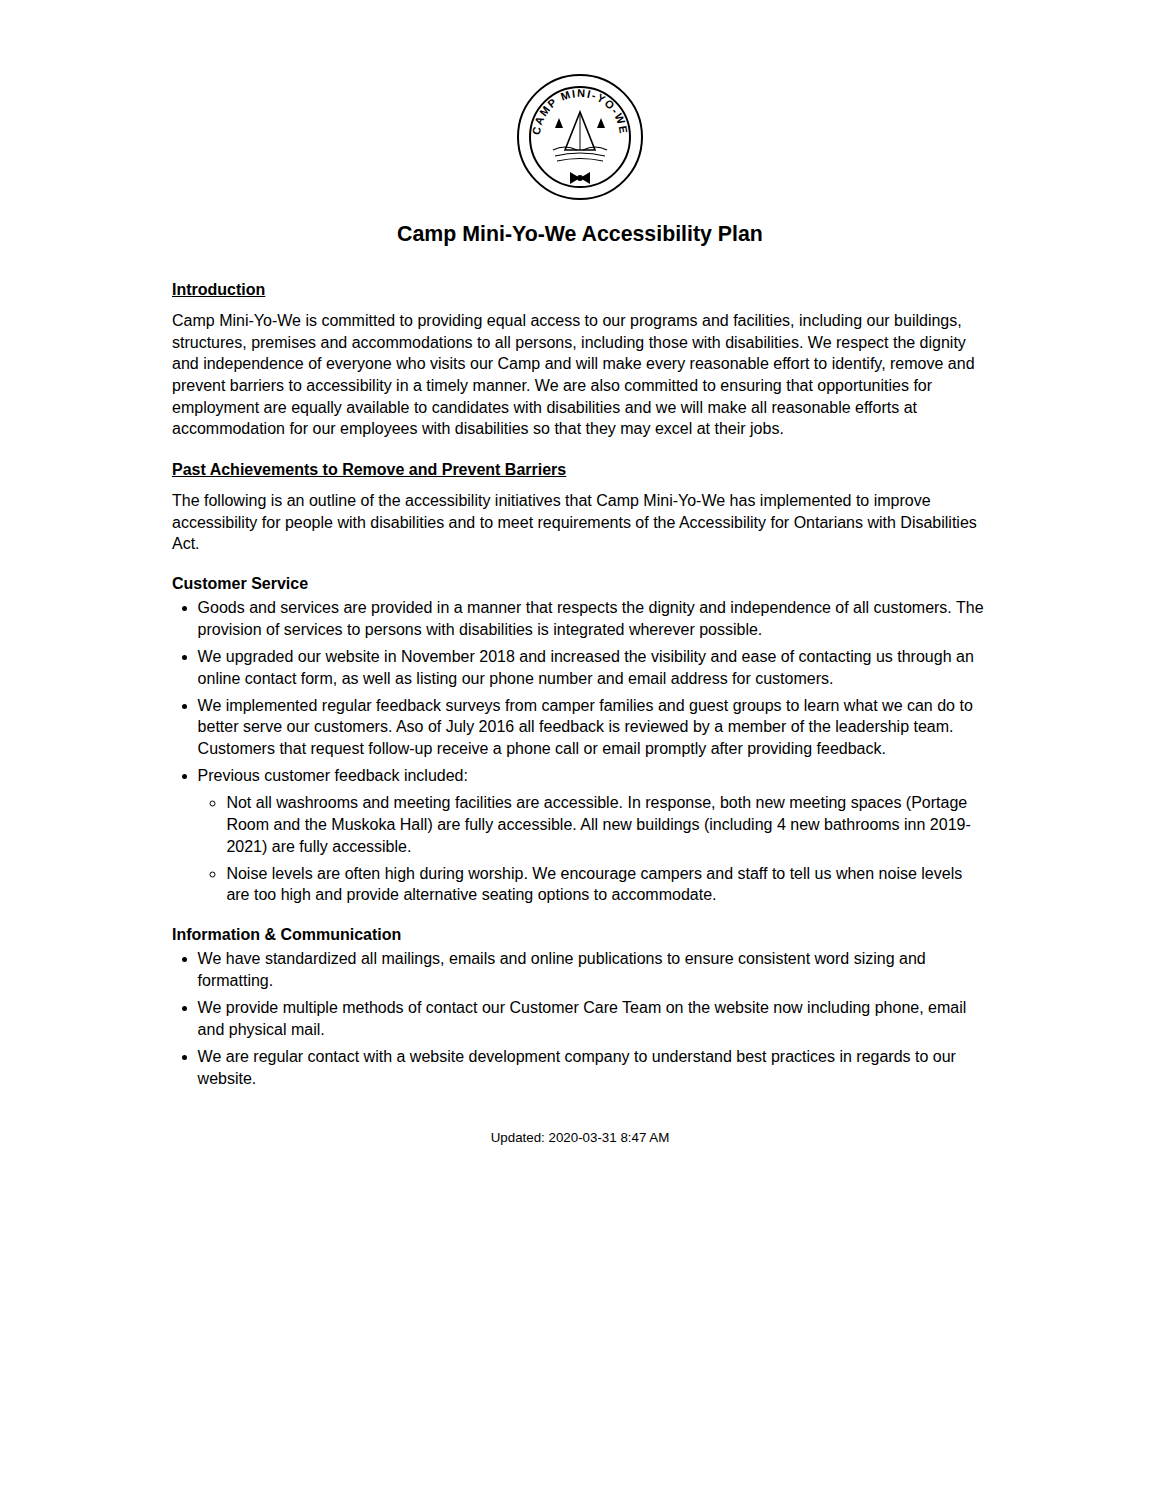Camp Mini-Yo-We logo CAMP MINI-YO-WE
Camp Mini-Yo-We Accessibility Plan
Introduction
Camp Mini-Yo-We is committed to providing equal access to our programs and facilities, including our buildings, structures, premises and accommodations to all persons, including those with disabilities. We respect the dignity and independence of everyone who visits our Camp and will make every reasonable effort to identify, remove and prevent barriers to accessibility in a timely manner. We are also committed to ensuring that opportunities for employment are equally available to candidates with disabilities and we will make all reasonable efforts at accommodation for our employees with disabilities so that they may excel at their jobs.
Past Achievements to Remove and Prevent Barriers
The following is an outline of the accessibility initiatives that Camp Mini-Yo-We has implemented to improve accessibility for people with disabilities and to meet requirements of the Accessibility for Ontarians with Disabilities Act.
Customer Service
Goods and services are provided in a manner that respects the dignity and independence of all customers. The provision of services to persons with disabilities is integrated wherever possible.
We upgraded our website in November 2018 and increased the visibility and ease of contacting us through an online contact form, as well as listing our phone number and email address for customers.
We implemented regular feedback surveys from camper families and guest groups to learn what we can do to better serve our customers. Aso of July 2016 all feedback is reviewed by a member of the leadership team. Customers that request follow-up receive a phone call or email promptly after providing feedback.
Previous customer feedback included:
Not all washrooms and meeting facilities are accessible. In response, both new meeting spaces (Portage Room and the Muskoka Hall) are fully accessible. All new buildings (including 4 new bathrooms inn 2019-2021) are fully accessible.
Noise levels are often high during worship. We encourage campers and staff to tell us when noise levels are too high and provide alternative seating options to accommodate.
Information & Communication
We have standardized all mailings, emails and online publications to ensure consistent word sizing and formatting.
We provide multiple methods of contact our Customer Care Team on the website now including phone, email and physical mail.
We are regular contact with a website development company to understand best practices in regards to our website.
Updated: 2020-03-31 8:47 AM